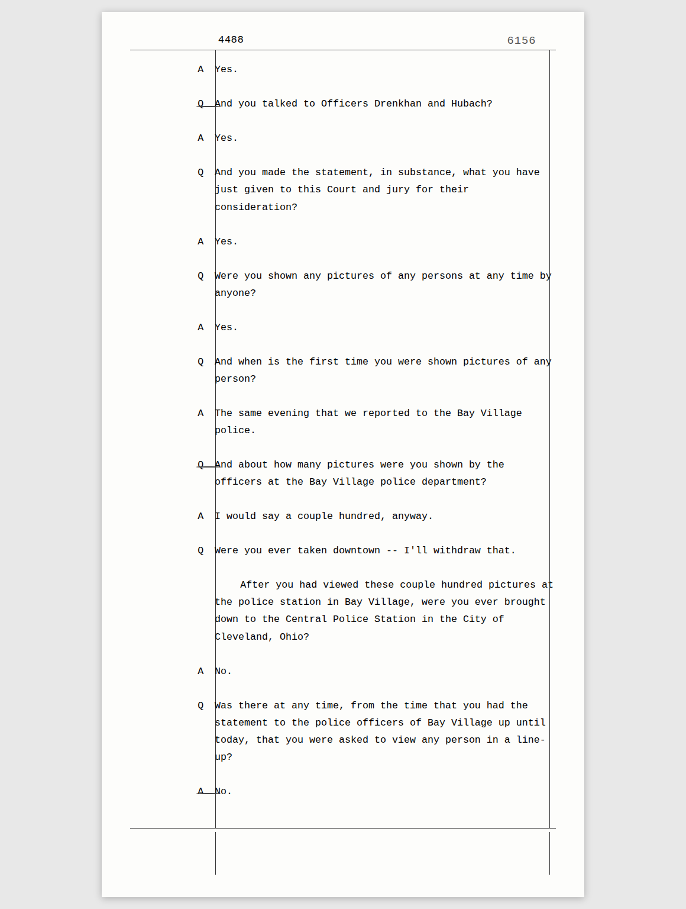4488 6156
A
Yes.
Q
And you talked to Officers Drenkhan and Hubach?
A
Yes.
Q
And you made the statement, in substance, what you have just given to this Court and jury for their consideration?
A
Yes.
Q
Were you shown any pictures of any persons at any time by anyone?
A
Yes.
Q
And when is the first time you were shown pictures of any person?
A
The same evening that we reported to the Bay Village police.
Q
And about how many pictures were you shown by the officers at the Bay Village police department?
A
I would say a couple hundred, anyway.
Q
Were you ever taken downtown -- I'll withdraw that.
After you had viewed these couple hundred pictures at the police station in Bay Village, were you ever brought down to the Central Police Station in the City of Cleveland, Ohio?
A
No.
Q
Was there at any time, from the time that you had the statement to the police officers of Bay Village up until today, that you were asked to view any person in a line-up?
A
No.